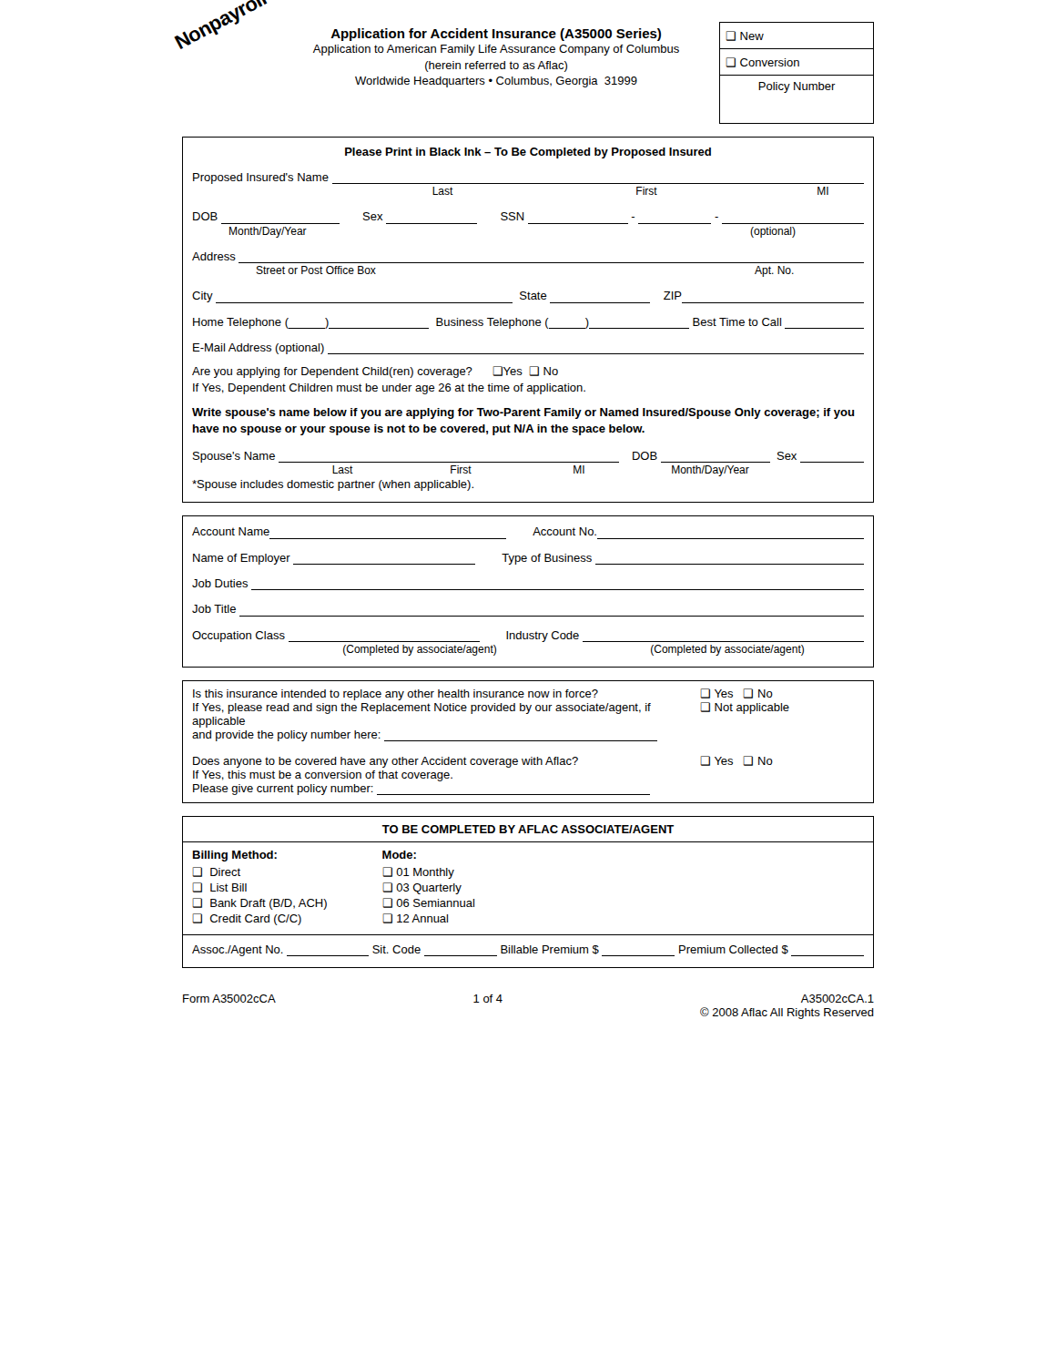Nonpayroll Base
Application for Accident Insurance (A35000 Series)
Application to American Family Life Assurance Company of Columbus
(herein referred to as Aflac)
Worldwide Headquarters • Columbus, Georgia 31999
| ❑ New |
| ❑ Conversion |
| Policy Number |
Please Print in Black Ink – To Be Completed by Proposed Insured
Proposed Insured's Name
Last
First
MI
DOB
Sex
SSN
-
-
Month/Day/Year
(optional)
Address
Street or Post Office Box
Apt. No.
City
State
ZIP
Home Telephone (
)
Business Telephone (
)
Best Time to Call
E-Mail Address (optional)
Are you applying for Dependent Child(ren) coverage? ❑Yes ❑ No
If Yes, Dependent Children must be under age 26 at the time of application.
Write spouse's name below if you are applying for Two-Parent Family or Named Insured/Spouse Only coverage; if you have no spouse or your spouse is not to be covered, put N/A in the space below.
Spouse's Name
DOB
Sex
Last
First
MI
Month/Day/Year
*Spouse includes domestic partner (when applicable).
Account Name
Account No.
Name of Employer
Type of Business
Job Duties
Job Title
Occupation Class
Industry Code
(Completed by associate/agent)
(Completed by associate/agent)
Is this insurance intended to replace any other health insurance now in force?
If Yes, please read and sign the Replacement Notice provided by our associate/agent, if applicable
and provide the policy number here:
❑ Yes ❑ No
❑ Not applicable
Does anyone to be covered have any other Accident coverage with Aflac?
If Yes, this must be a conversion of that coverage.
Please give current policy number:
❑ Yes ❑ No
TO BE COMPLETED BY AFLAC ASSOCIATE/AGENT
Billing Method:
❑ Direct
❑ List Bill
❑ Bank Draft (B/D, ACH)
❑ Credit Card (C/C)
Mode:
❑ 01 Monthly
❑ 03 Quarterly
❑ 06 Semiannual
❑ 12 Annual
Assoc./Agent No.
Sit. Code
Billable Premium $
Premium Collected $
Form A35002cCA
1 of 4
A35002cCA.1
© 2008 Aflac All Rights Reserved